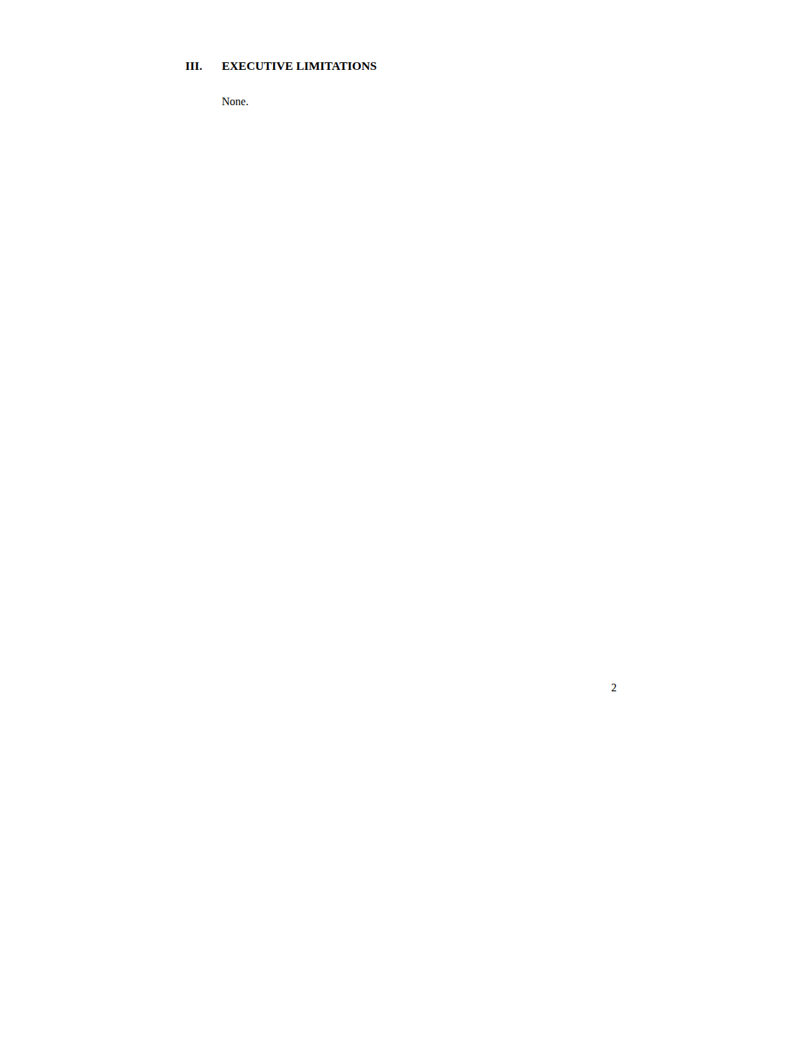III. EXECUTIVE LIMITATIONS
None.
2